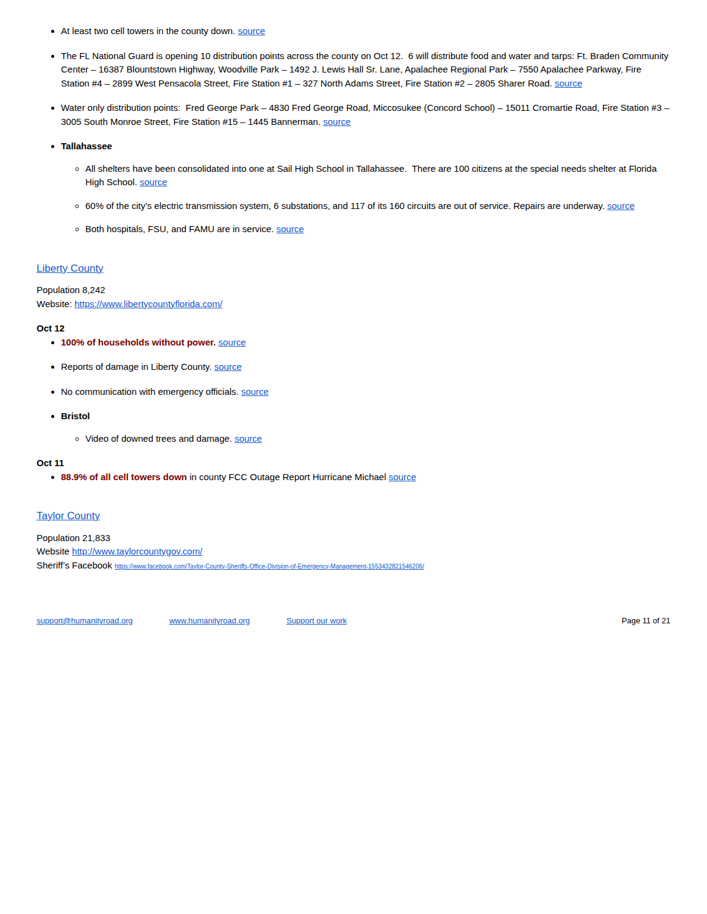At least two cell towers in the county down. source
The FL National Guard is opening 10 distribution points across the county on Oct 12. 6 will distribute food and water and tarps: Ft. Braden Community Center – 16387 Blountstown Highway, Woodville Park – 1492 J. Lewis Hall Sr. Lane, Apalachee Regional Park – 7550 Apalachee Parkway, Fire Station #4 – 2899 West Pensacola Street, Fire Station #1 – 327 North Adams Street, Fire Station #2 – 2805 Sharer Road. source
Water only distribution points: Fred George Park – 4830 Fred George Road, Miccosukee (Concord School) – 15011 Cromartie Road, Fire Station #3 – 3005 South Monroe Street, Fire Station #15 – 1445 Bannerman. source
Tallahassee
All shelters have been consolidated into one at Sail High School in Tallahassee. There are 100 citizens at the special needs shelter at Florida High School. source
60% of the city’s electric transmission system, 6 substations, and 117 of its 160 circuits are out of service. Repairs are underway. source
Both hospitals, FSU, and FAMU are in service. source
Liberty County
Population 8,242
Website: https://www.libertycountyflorida.com/
Oct 12
100% of households without power. source
Reports of damage in Liberty County. source
No communication with emergency officials. source
Bristol
Video of downed trees and damage. source
Oct 11
88.9% of all cell towers down in county FCC Outage Report Hurricane Michael source
Taylor County
Population 21,833
Website http://www.taylorcountygov.com/
Sheriff’s Facebook https://www.facebook.com/Taylor-County-Sheriffs-Office-Division-of-Emergency-Management-1553432821546206/
support@humanityroad.org www.humanityroad.org Support our work
Page 11 of 21